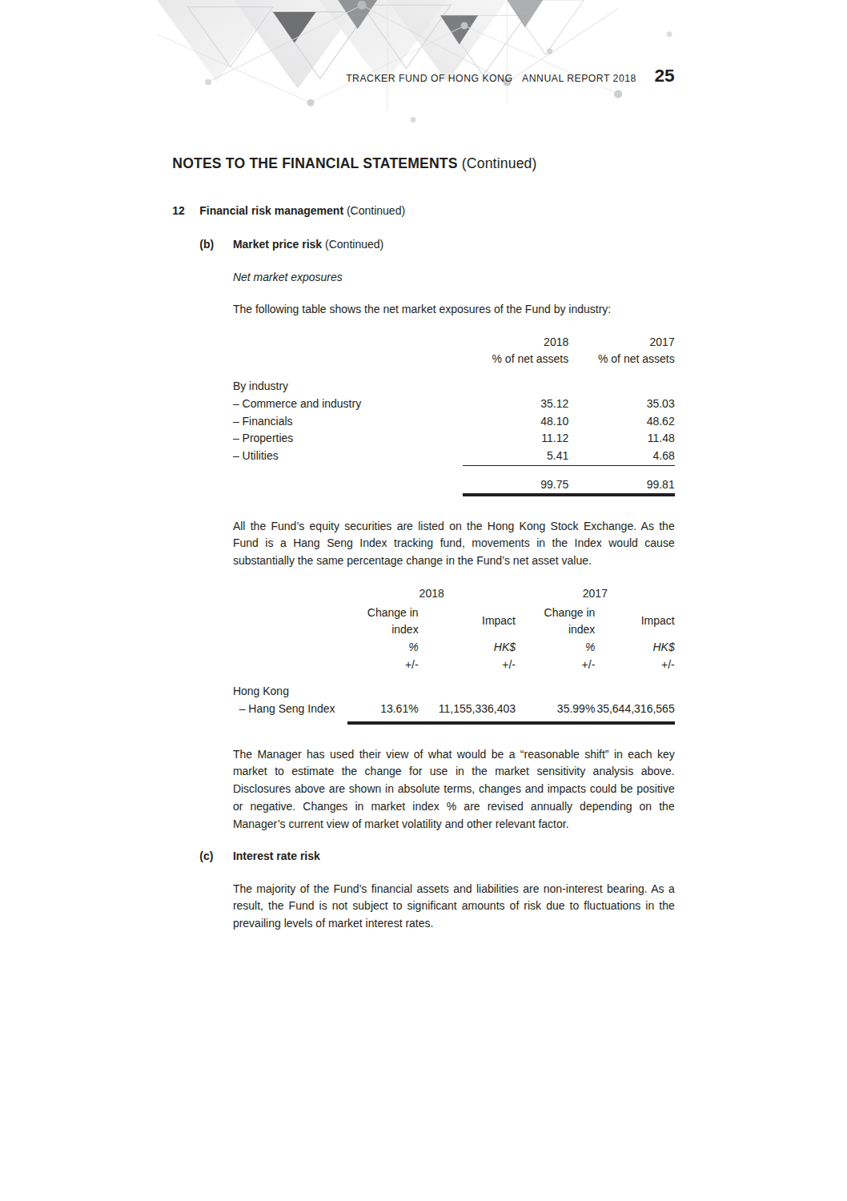TRACKER FUND OF HONG KONG ANNUAL REPORT 2018
25
Notes to the Financial Statements (Continued)
12
Financial risk management (Continued)
(b)
Market price risk (Continued)
Net market exposures
The following table shows the net market exposures of the Fund by industry:
| | 2018 | 2017 |
| --- | --- | --- |
| | % of net assets | % of net assets |
| By industry | | |
| – Commerce and industry | 35.12 | 35.03 |
| – Financials | 48.10 | 48.62 |
| – Properties | 11.12 | 11.48 |
| – Utilities | 5.41 | 4.68 |
| | 99.75 | 99.81 |
All the Fund’s equity securities are listed on the Hong Kong Stock Exchange. As the Fund is a Hang Seng Index tracking fund, movements in the Index would cause substantially the same percentage change in the Fund’s net asset value.
| | 2018 | 2017 |
| --- | --- | --- |
| | Change in index | Impact | Change in index | Impact |
| | % | HK$ | % | HK$ |
| | +/- | +/- | +/- | +/- |
| Hong Kong | | | | |
| – Hang Seng Index | 13.61% | 11,155,336,403 | 35.99% | 35,644,316,565 |
The Manager has used their view of what would be a “reasonable shift” in each key market to estimate the change for use in the market sensitivity analysis above. Disclosures above are shown in absolute terms, changes and impacts could be positive or negative. Changes in market index % are revised annually depending on the Manager’s current view of market volatility and other relevant factor.
(c)
Interest rate risk
The majority of the Fund’s financial assets and liabilities are non-interest bearing. As a result, the Fund is not subject to significant amounts of risk due to fluctuations in the prevailing levels of market interest rates.